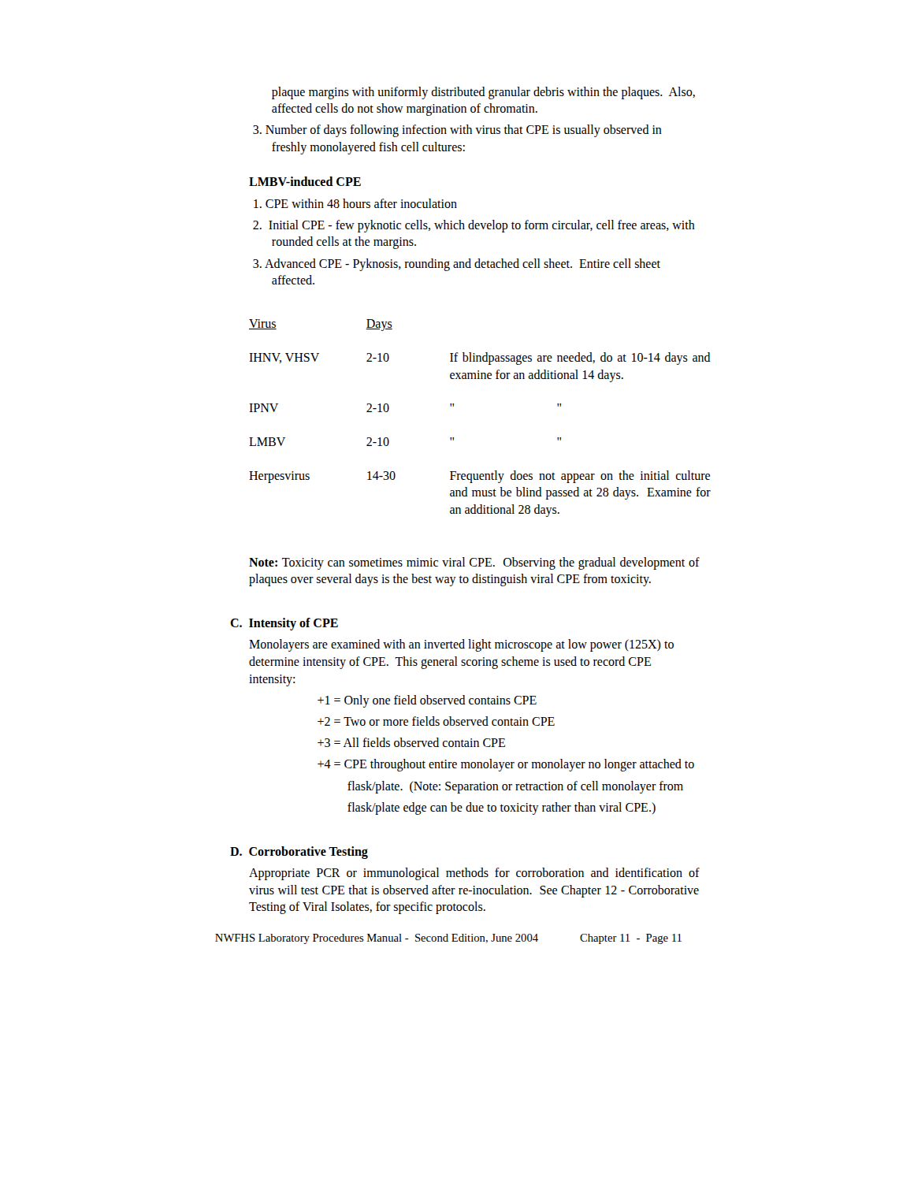plaque margins with uniformly distributed granular debris within the plaques. Also, affected cells do not show margination of chromatin.
3. Number of days following infection with virus that CPE is usually observed in freshly monolayered fish cell cultures:
LMBV-induced CPE
1. CPE within 48 hours after inoculation
2. Initial CPE - few pyknotic cells, which develop to form circular, cell free areas, with rounded cells at the margins.
3. Advanced CPE - Pyknosis, rounding and detached cell sheet. Entire cell sheet affected.
| Virus | Days | |
| IHNV, VHSV | 2-10 | If blindpassages are needed, do at 10-14 days and examine for an additional 14 days. |
| IPNV | 2-10 | " " |
| LMBV | 2-10 | " " |
| Herpesvirus | 14-30 | Frequently does not appear on the initial culture and must be blind passed at 28 days. Examine for an additional 28 days. |
Note: Toxicity can sometimes mimic viral CPE. Observing the gradual development of plaques over several days is the best way to distinguish viral CPE from toxicity.
C. Intensity of CPE
Monolayers are examined with an inverted light microscope at low power (125X) to determine intensity of CPE. This general scoring scheme is used to record CPE intensity:
+1 = Only one field observed contains CPE
+2 = Two or more fields observed contain CPE
+3 = All fields observed contain CPE
+4 = CPE throughout entire monolayer or monolayer no longer attached to
flask/plate. (Note: Separation or retraction of cell monolayer from
flask/plate edge can be due to toxicity rather than viral CPE.)
D. Corroborative Testing
Appropriate PCR or immunological methods for corroboration and identification of virus will test CPE that is observed after re-inoculation. See Chapter 12 - Corroborative Testing of Viral Isolates, for specific protocols.
NWFHS Laboratory Procedures Manual - Second Edition, June 2004 Chapter 11 - Page 11